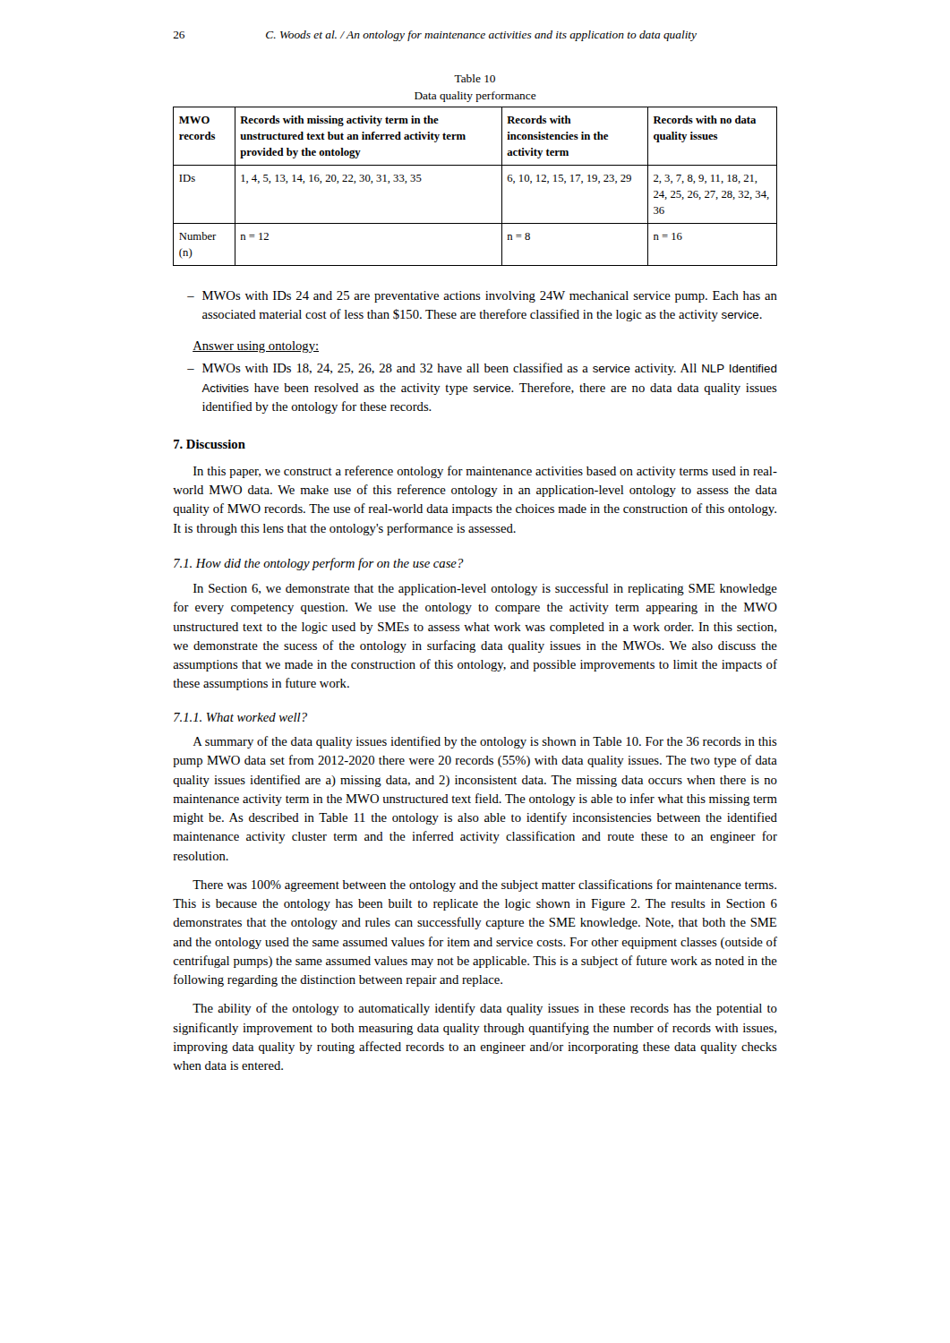26 C. Woods et al. / An ontology for maintenance activities and its application to data quality
Table 10 Data quality performance
| MWO records | Records with missing activity term in the unstructured text but an inferred activity term provided by the ontology | Records with inconsistencies in the activity term | Records with no data quality issues |
| --- | --- | --- | --- |
| IDs | 1, 4, 5, 13, 14, 16, 20, 22, 30, 31, 33, 35 | 6, 10, 12, 15, 17, 19, 23, 29 | 2, 3, 7, 8, 9, 11, 18, 21, 24, 25, 26, 27, 28, 32, 34, 36 |
| Number (n) | n = 12 | n = 8 | n = 16 |
MWOs with IDs 24 and 25 are preventative actions involving 24W mechanical service pump. Each has an associated material cost of less than $150. These are therefore classified in the logic as the activity service.
Answer using ontology:
MWOs with IDs 18, 24, 25, 26, 28 and 32 have all been classified as a service activity. All NLP Identified Activities have been resolved as the activity type service. Therefore, there are no data data quality issues identified by the ontology for these records.
7. Discussion
In this paper, we construct a reference ontology for maintenance activities based on activity terms used in real-world MWO data. We make use of this reference ontology in an application-level ontology to assess the data quality of MWO records. The use of real-world data impacts the choices made in the construction of this ontology. It is through this lens that the ontology's performance is assessed.
7.1. How did the ontology perform for on the use case?
In Section 6, we demonstrate that the application-level ontology is successful in replicating SME knowledge for every competency question. We use the ontology to compare the activity term appearing in the MWO unstructured text to the logic used by SMEs to assess what work was completed in a work order. In this section, we demonstrate the sucess of the ontology in surfacing data quality issues in the MWOs. We also discuss the assumptions that we made in the construction of this ontology, and possible improvements to limit the impacts of these assumptions in future work.
7.1.1. What worked well?
A summary of the data quality issues identified by the ontology is shown in Table 10. For the 36 records in this pump MWO data set from 2012-2020 there were 20 records (55%) with data quality issues. The two type of data quality issues identified are a) missing data, and 2) inconsistent data. The missing data occurs when there is no maintenance activity term in the MWO unstructured text field. The ontology is able to infer what this missing term might be. As described in Table 11 the ontology is also able to identify inconsistencies between the identified maintenance activity cluster term and the inferred activity classification and route these to an engineer for resolution.
There was 100% agreement between the ontology and the subject matter classifications for maintenance terms. This is because the ontology has been built to replicate the logic shown in Figure 2. The results in Section 6 demonstrates that the ontology and rules can successfully capture the SME knowledge. Note, that both the SME and the ontology used the same assumed values for item and service costs. For other equipment classes (outside of centrifugal pumps) the same assumed values may not be applicable. This is a subject of future work as noted in the following regarding the distinction between repair and replace.
The ability of the ontology to automatically identify data quality issues in these records has the potential to significantly improvement to both measuring data quality through quantifying the number of records with issues, improving data quality by routing affected records to an engineer and/or incorporating these data quality checks when data is entered.